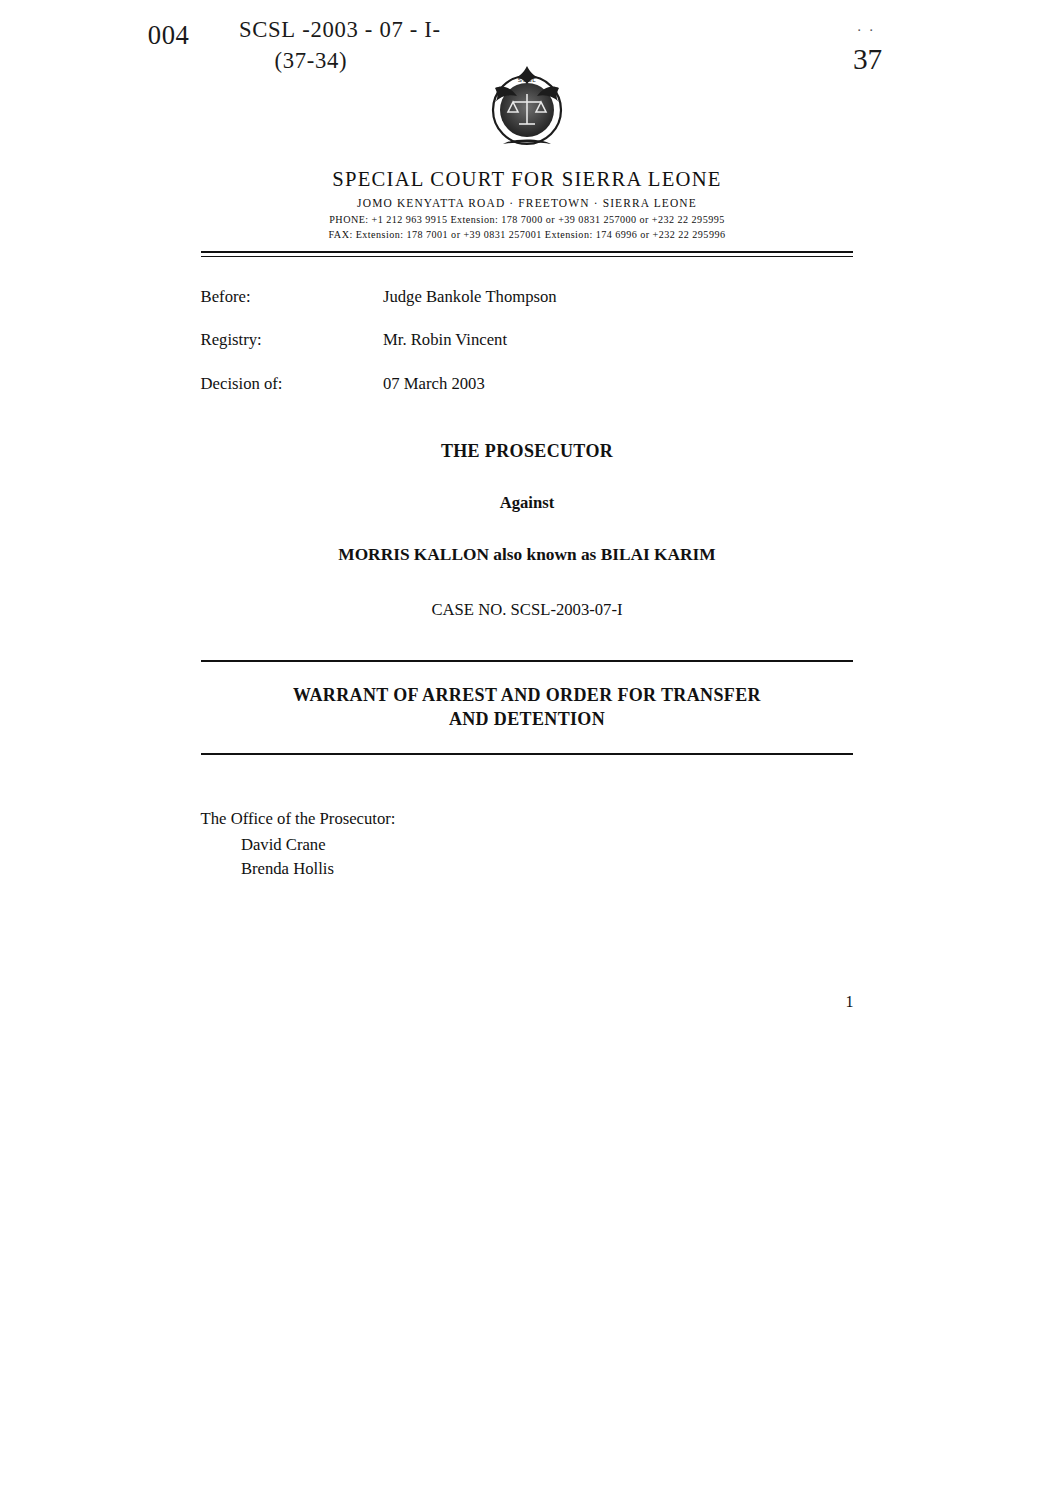004
SCSL -2003 - 07 - I-
(37-34)
37
· ·
SCSL
SPECIAL COURT FOR SIERRA LEONE
JOMO KENYATTA ROAD · FREETOWN · SIERRA LEONE
PHONE: +1 212 963 9915 Extension: 178 7000 or +39 0831 257000 or +232 22 295995
FAX: Extension: 178 7001 or +39 0831 257001 Extension: 174 6996 or +232 22 295996
Before:
Judge Bankole Thompson
Registry:
Mr. Robin Vincent
Decision of:
07 March 2003
THE PROSECUTOR
Against
MORRIS KALLON also known as BILAI KARIM
CASE NO. SCSL-2003-07-I
WARRANT OF ARREST AND ORDER FOR TRANSFER
AND DETENTION
The Office of the Prosecutor:
David Crane
Brenda Hollis
1